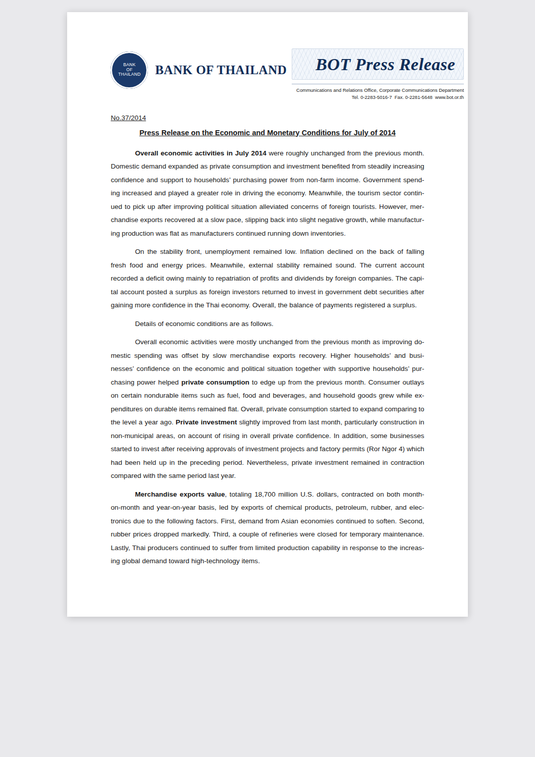BANK
OF
THAILAND
BANK OF THAILAND
BOT Press Release
Communications and Relations Office, Corporate Communications Department
Tel. 0-2283-5016-7 Fax. 0-2281-5648 www.bot.or.th
No.37/2014
Press Release on the Economic and Monetary Conditions for July of 2014
Overall economic activities in July 2014 were roughly unchanged from the previous month. Domestic demand expanded as private consumption and investment benefited from steadily increasing confidence and support to households’ purchasing power from non-farm income. Government spending increased and played a greater role in driving the economy. Meanwhile, the tourism sector continued to pick up after improving political situation alleviated concerns of foreign tourists. However, merchandise exports recovered at a slow pace, slipping back into slight negative growth, while manufacturing production was flat as manufacturers continued running down inventories.
On the stability front, unemployment remained low. Inflation declined on the back of falling fresh food and energy prices. Meanwhile, external stability remained sound. The current account recorded a deficit owing mainly to repatriation of profits and dividends by foreign companies. The capital account posted a surplus as foreign investors returned to invest in government debt securities after gaining more confidence in the Thai economy. Overall, the balance of payments registered a surplus.
Details of economic conditions are as follows.
Overall economic activities were mostly unchanged from the previous month as improving domestic spending was offset by slow merchandise exports recovery. Higher households’ and businesses’ confidence on the economic and political situation together with supportive households’ purchasing power helped private consumption to edge up from the previous month. Consumer outlays on certain nondurable items such as fuel, food and beverages, and household goods grew while expenditures on durable items remained flat. Overall, private consumption started to expand comparing to the level a year ago. Private investment slightly improved from last month, particularly construction in non-municipal areas, on account of rising in overall private confidence. In addition, some businesses started to invest after receiving approvals of investment projects and factory permits (Ror Ngor 4) which had been held up in the preceding period. Nevertheless, private investment remained in contraction compared with the same period last year.
Merchandise exports value, totaling 18,700 million U.S. dollars, contracted on both month-on-month and year-on-year basis, led by exports of chemical products, petroleum, rubber, and electronics due to the following factors. First, demand from Asian economies continued to soften. Second, rubber prices dropped markedly. Third, a couple of refineries were closed for temporary maintenance. Lastly, Thai producers continued to suffer from limited production capability in response to the increasing global demand toward high-technology items.